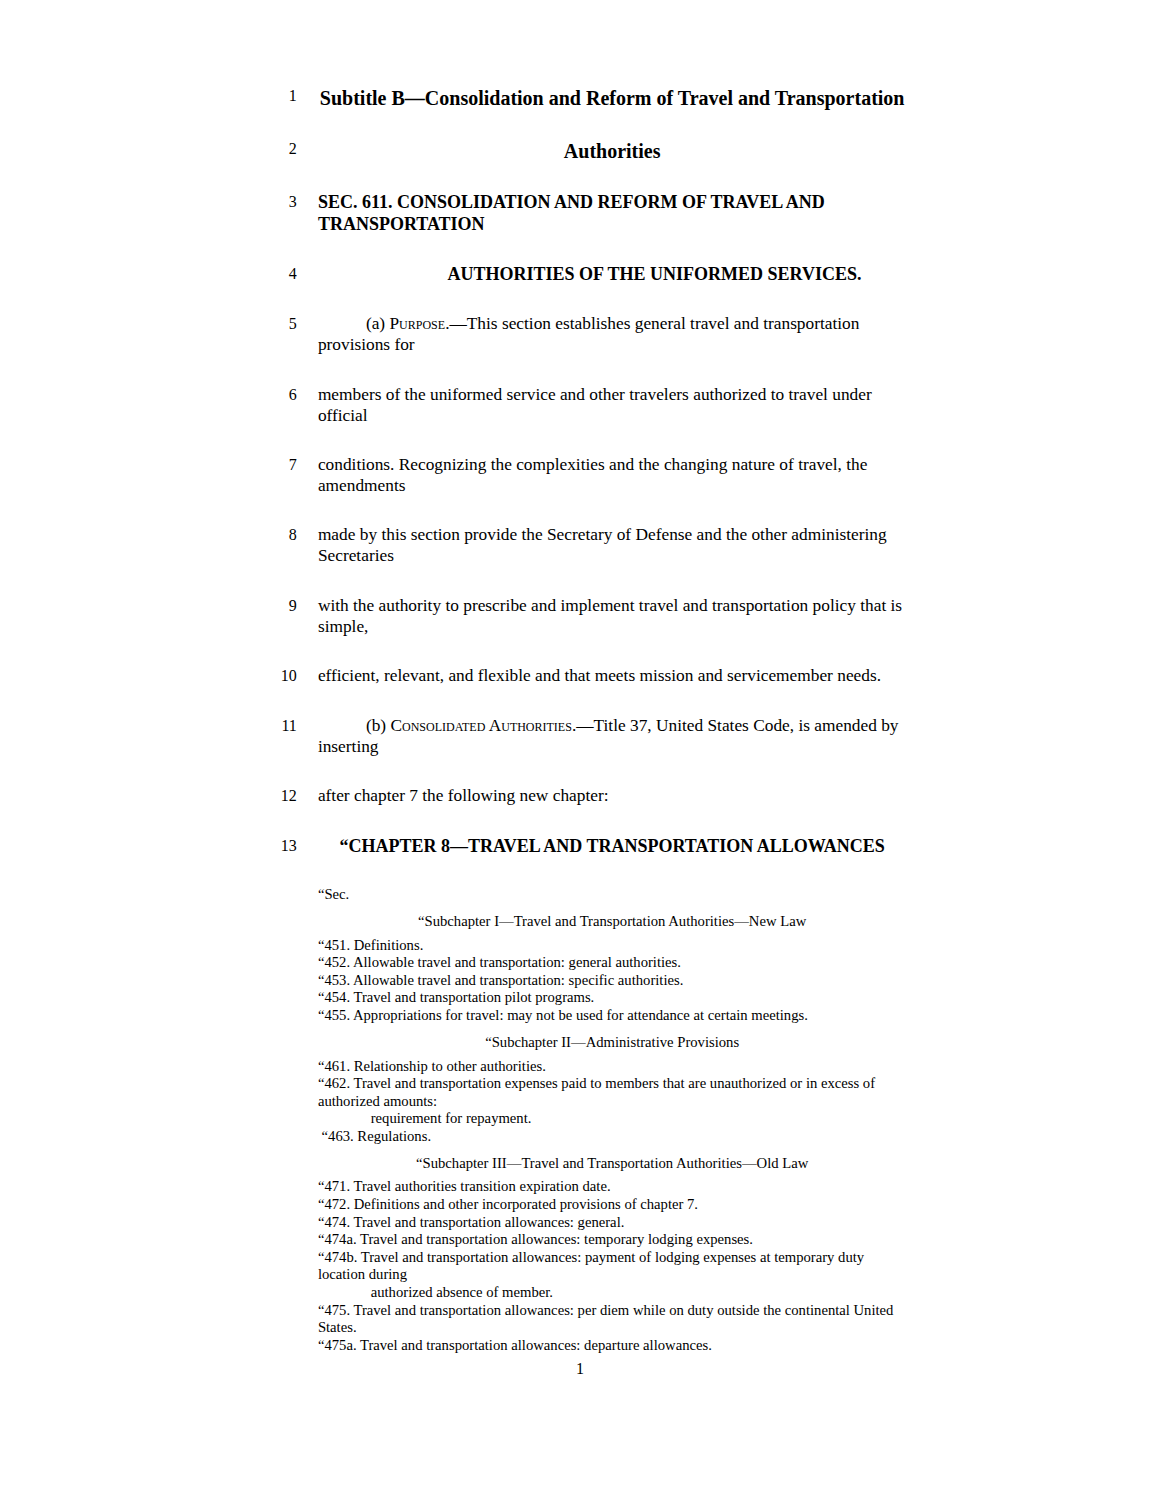1
Subtitle B—Consolidation and Reform of Travel and Transportation
2
Authorities
3
SEC. 611. CONSOLIDATION AND REFORM OF TRAVEL AND TRANSPORTATION
4
AUTHORITIES OF THE UNIFORMED SERVICES.
5
(a) Purpose.—This section establishes general travel and transportation provisions for
6
members of the uniformed service and other travelers authorized to travel under official
7
conditions. Recognizing the complexities and the changing nature of travel, the amendments
8
made by this section provide the Secretary of Defense and the other administering Secretaries
9
with the authority to prescribe and implement travel and transportation policy that is simple,
10
efficient, relevant, and flexible and that meets mission and servicemember needs.
11
(b) Consolidated Authorities.—Title 37, United States Code, is amended by inserting
12
after chapter 7 the following new chapter:
13
“CHAPTER 8—TRAVEL AND TRANSPORTATION ALLOWANCES
“Sec.
“Subchapter I—Travel and Transportation Authorities—New Law
“451. Definitions.
“452. Allowable travel and transportation: general authorities.
“453. Allowable travel and transportation: specific authorities.
“454. Travel and transportation pilot programs.
“455. Appropriations for travel: may not be used for attendance at certain meetings.
“Subchapter II—Administrative Provisions
“461. Relationship to other authorities.
“462. Travel and transportation expenses paid to members that are unauthorized or in excess of authorized amounts:
requirement for repayment.
“463. Regulations.
“Subchapter III—Travel and Transportation Authorities—Old Law
“471. Travel authorities transition expiration date.
“472. Definitions and other incorporated provisions of chapter 7.
“474. Travel and transportation allowances: general.
“474a. Travel and transportation allowances: temporary lodging expenses.
“474b. Travel and transportation allowances: payment of lodging expenses at temporary duty location during
authorized absence of member.
“475. Travel and transportation allowances: per diem while on duty outside the continental United States.
“475a. Travel and transportation allowances: departure allowances.
1